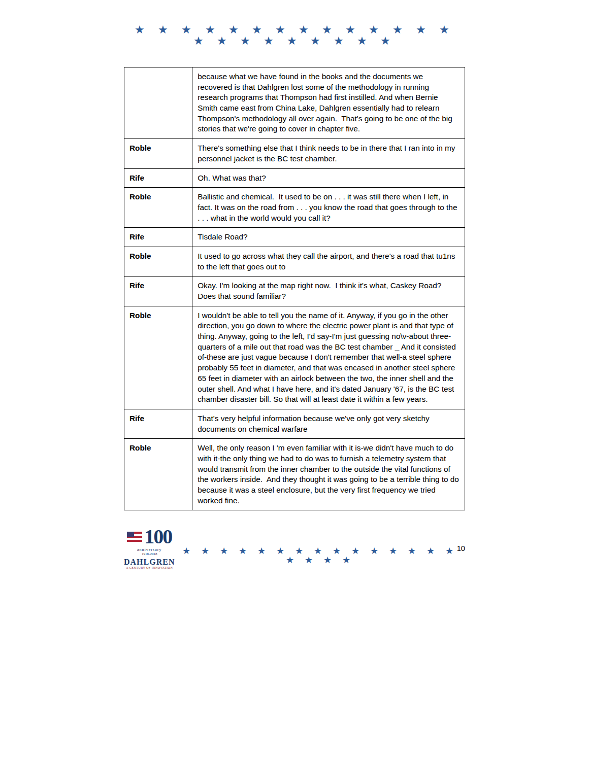★ ★ ★ ★ ★ ★ ★ ★ ★ ★ ★ ★ ★ ★ ★ ★ ★ ★ ★ ★ ★ ★ ★
| | because what we have found in the books and the documents we recovered is that Dahlgren lost some of the methodology in running research programs that Thompson had first instilled. And when Bernie Smith came east from China Lake, Dahlgren essentially had to relearn Thompson's methodology all over again. That's going to be one of the big stories that we're going to cover in chapter five. |
| Roble | There's something else that I think needs to be in there that I ran into in my personnel jacket is the BC test chamber. |
| Rife | Oh. What was that? |
| Roble | Ballistic and chemical. It used to be on . . . it was still there when I left, in fact. It was on the road from . . . you know the road that goes through to the . . . what in the world would you call it? |
| Rife | Tisdale Road? |
| Roble | It used to go across what they call the airport, and there's a road that tu1ns to the left that goes out to |
| Rife | Okay. I'm looking at the map right now. I think it's what, Caskey Road? Does that sound familiar? |
| Roble | I wouldn't be able to tell you the name of it. Anyway, if you go in the other direction, you go down to where the electric power plant is and that type of thing. Anyway, going to the left, I'd say-I'm just guessing no\v-about three-quarters of a mile out that road was the BC test chamber _ And it consisted of-these are just vague because I don't remember that well-a steel sphere probably 55 feet in diameter, and that was encased in another steel sphere 65 feet in diameter with an airlock between the two, the inner shell and the outer shell. And what I have here, and it's dated January '67, is the BC test chamber disaster bill. So that will at least date it within a few years. |
| Rife | That's very helpful information because we've only got very sketchy documents on chemical warfare |
| Roble | Well, the only reason I 'm even familiar with it is-we didn't have much to do with it-the only thing we had to do was to furnish a telemetry system that would transmit from the inner chamber to the outside the vital functions of the workers inside. And they thought it was going to be a terrible thing to do because it was a steel enclosure, but the very first frequency we tried worked fine. |
10
100
anniversary
1918-2018
DAHLGREN
A CENTURY OF INNOVATION
★ ★ ★ ★ ★ ★ ★ ★ ★ ★ ★ ★ ★ ★ ★ ★ ★ ★ ★